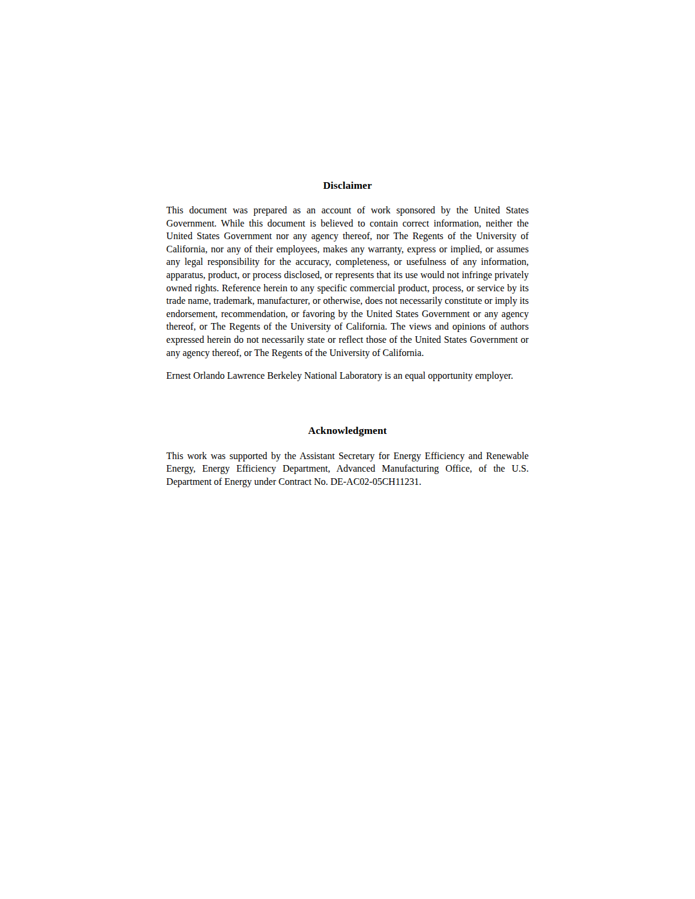Disclaimer
This document was prepared as an account of work sponsored by the United States Government. While this document is believed to contain correct information, neither the United States Government nor any agency thereof, nor The Regents of the University of California, nor any of their employees, makes any warranty, express or implied, or assumes any legal responsibility for the accuracy, completeness, or usefulness of any information, apparatus, product, or process disclosed, or represents that its use would not infringe privately owned rights. Reference herein to any specific commercial product, process, or service by its trade name, trademark, manufacturer, or otherwise, does not necessarily constitute or imply its endorsement, recommendation, or favoring by the United States Government or any agency thereof, or The Regents of the University of California. The views and opinions of authors expressed herein do not necessarily state or reflect those of the United States Government or any agency thereof, or The Regents of the University of California.
Ernest Orlando Lawrence Berkeley National Laboratory is an equal opportunity employer.
Acknowledgment
This work was supported by the Assistant Secretary for Energy Efficiency and Renewable Energy, Energy Efficiency Department, Advanced Manufacturing Office, of the U.S. Department of Energy under Contract No. DE-AC02-05CH11231.